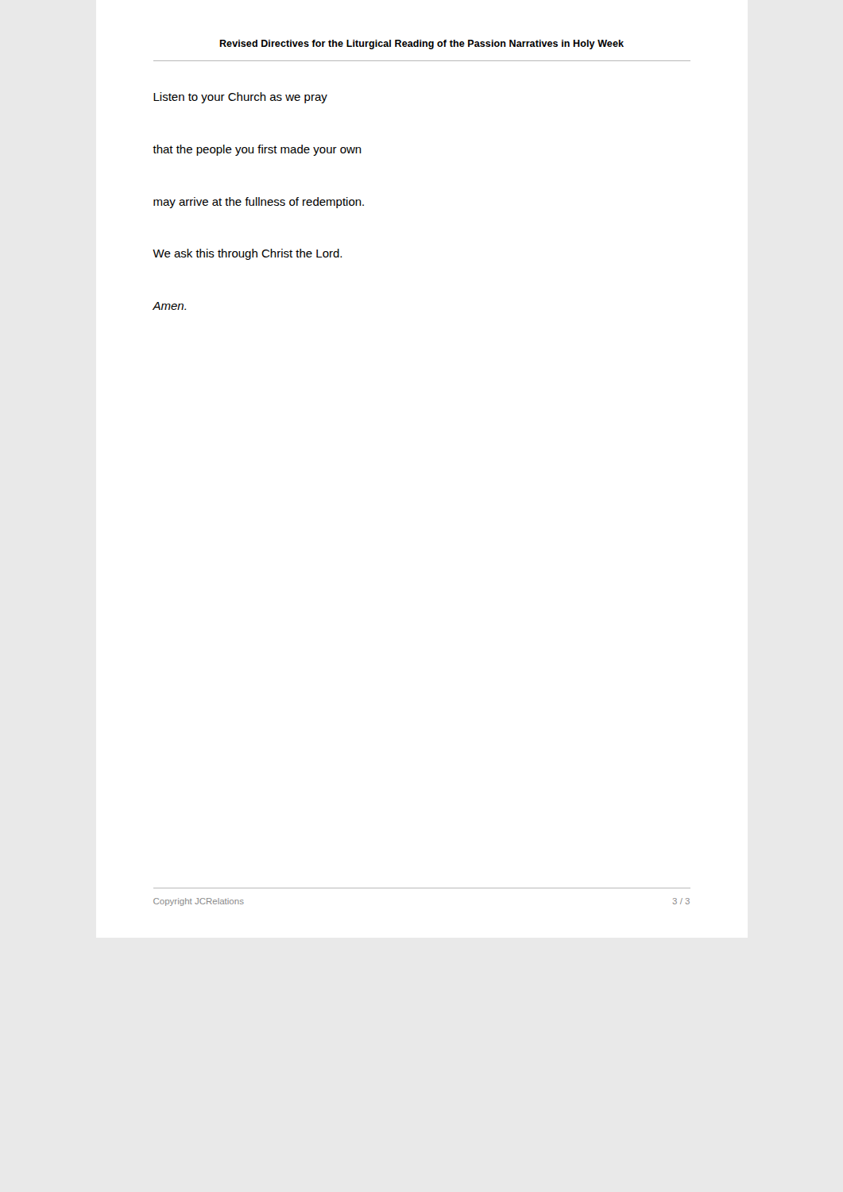Revised Directives for the Liturgical Reading of the Passion Narratives in Holy Week
Listen to your Church as we pray
that the people you first made your own
may arrive at the fullness of redemption.
We ask this through Christ the Lord.
Amen.
Copyright JCRelations 3 / 3